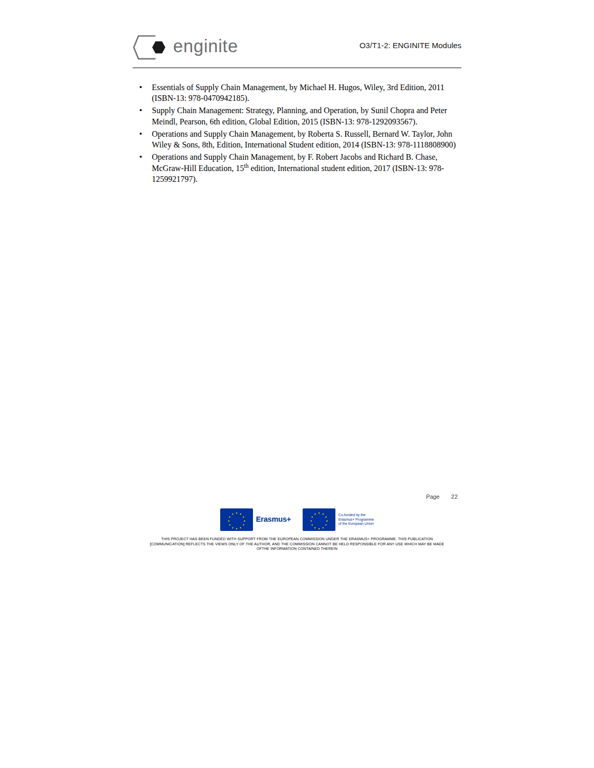enginite
O3/T1-2: ENGINITE Modules
Essentials of Supply Chain Management, by Michael H. Hugos, Wiley, 3rd Edition, 2011 (ISBN-13: 978-0470942185).
Supply Chain Management: Strategy, Planning, and Operation, by Sunil Chopra and Peter Meindl, Pearson, 6th edition, Global Edition, 2015 (ISBN-13: 978-1292093567).
Operations and Supply Chain Management, by Roberta S. Russell, Bernard W. Taylor, John Wiley & Sons, 8th, Edition, International Student edition, 2014 (ISBN-13: 978-1118808900)
Operations and Supply Chain Management, by F. Robert Jacobs and Richard B. Chase, McGraw-Hill Education, 15th edition, International student edition, 2017 (ISBN-13: 978-1259921797).
Page22
Erasmus+
Co-funded by the
Erasmus+ Programme
of the European Union
THIS PROJECT HAS BEEN FUNDED WITH SUPPORT FROM THE EUROPEAN COMMISSION UNDER THE ERASMUS+ PROGRAMME. THIS PUBLICATION [COMMUNICATION] REFLECTS THE VIEWS ONLY OF THE AUTHOR, AND THE COMMISSION CANNOT BE HELD RESPONSIBLE FOR ANY USE WHICH MAY BE MADE OFTHE INFORMATION CONTAINED THEREIN